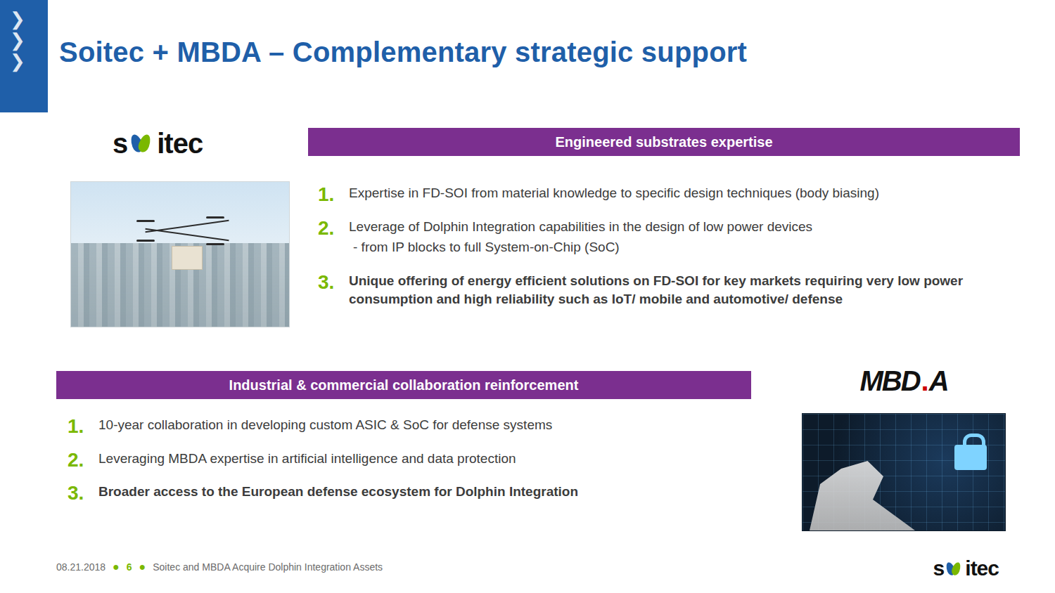❯
❯
❯
Soitec + MBDA – Complementary strategic support
s itec
Engineered substrates expertise
1. Expertise in FD-SOI from material knowledge to specific design techniques (body biasing)
2. Leverage of Dolphin Integration capabilities in the design of low power devices - from IP blocks to full System-on-Chip (SoC)
3. Unique offering of energy efficient solutions on FD-SOI for key markets requiring very low power consumption and high reliability such as IoT/ mobile and automotive/ defense
Industrial & commercial collaboration reinforcement
1. 10-year collaboration in developing custom ASIC & SoC for defense systems
2. Leveraging MBDA expertise in artificial intelligence and data protection
3. Broader access to the European defense ecosystem for Dolphin Integration
MBD. A
08.21.2018 ● 6 ● Soitec and MBDA Acquire Dolphin Integration Assets
s itec